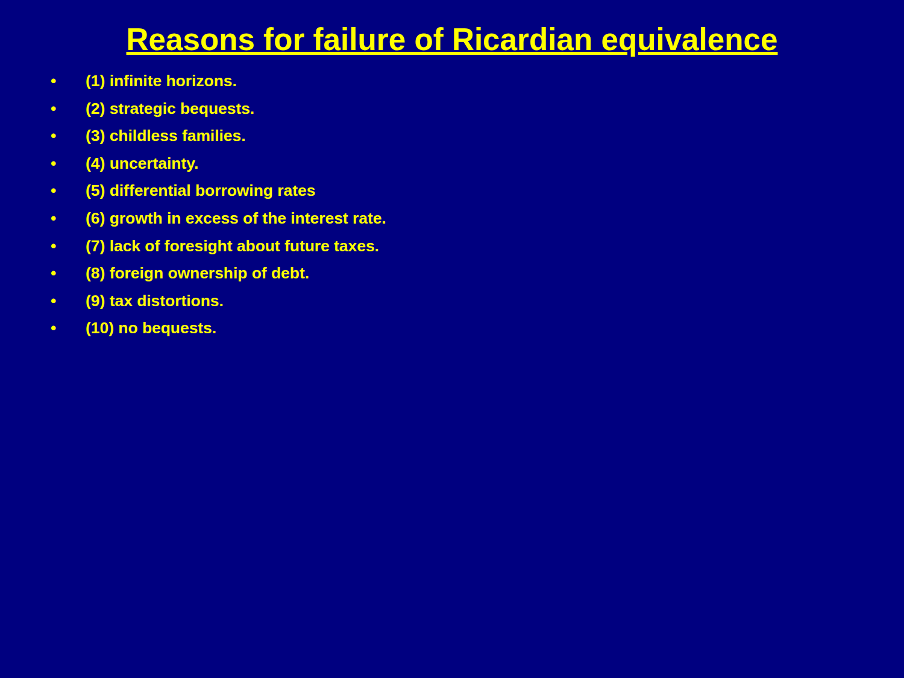Reasons for failure of Ricardian equivalence
(1) infinite horizons.
(2) strategic bequests.
(3) childless families.
(4) uncertainty.
(5) differential borrowing rates
(6) growth in excess of the interest rate.
(7) lack of foresight about future taxes.
(8) foreign ownership of debt.
(9) tax distortions.
(10) no bequests.